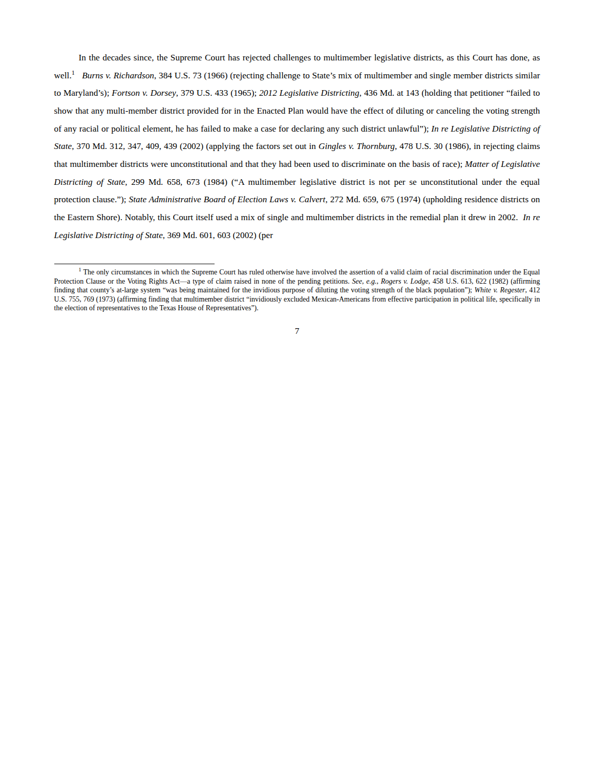In the decades since, the Supreme Court has rejected challenges to multimember legislative districts, as this Court has done, as well.1 Burns v. Richardson, 384 U.S. 73 (1966) (rejecting challenge to State’s mix of multimember and single member districts similar to Maryland’s); Fortson v. Dorsey, 379 U.S. 433 (1965); 2012 Legislative Districting, 436 Md. at 143 (holding that petitioner “failed to show that any multi-member district provided for in the Enacted Plan would have the effect of diluting or canceling the voting strength of any racial or political element, he has failed to make a case for declaring any such district unlawful”); In re Legislative Districting of State, 370 Md. 312, 347, 409, 439 (2002) (applying the factors set out in Gingles v. Thornburg, 478 U.S. 30 (1986), in rejecting claims that multimember districts were unconstitutional and that they had been used to discriminate on the basis of race); Matter of Legislative Districting of State, 299 Md. 658, 673 (1984) (“A multimember legislative district is not per se unconstitutional under the equal protection clause.”); State Administrative Board of Election Laws v. Calvert, 272 Md. 659, 675 (1974) (upholding residence districts on the Eastern Shore). Notably, this Court itself used a mix of single and multimember districts in the remedial plan it drew in 2002. In re Legislative Districting of State, 369 Md. 601, 603 (2002) (per
1 The only circumstances in which the Supreme Court has ruled otherwise have involved the assertion of a valid claim of racial discrimination under the Equal Protection Clause or the Voting Rights Act—a type of claim raised in none of the pending petitions. See, e.g., Rogers v. Lodge, 458 U.S. 613, 622 (1982) (affirming finding that county’s at-large system “was being maintained for the invidious purpose of diluting the voting strength of the black population”); White v. Regester, 412 U.S. 755, 769 (1973) (affirming finding that multimember district “invidiously excluded Mexican-Americans from effective participation in political life, specifically in the election of representatives to the Texas House of Representatives”).
7